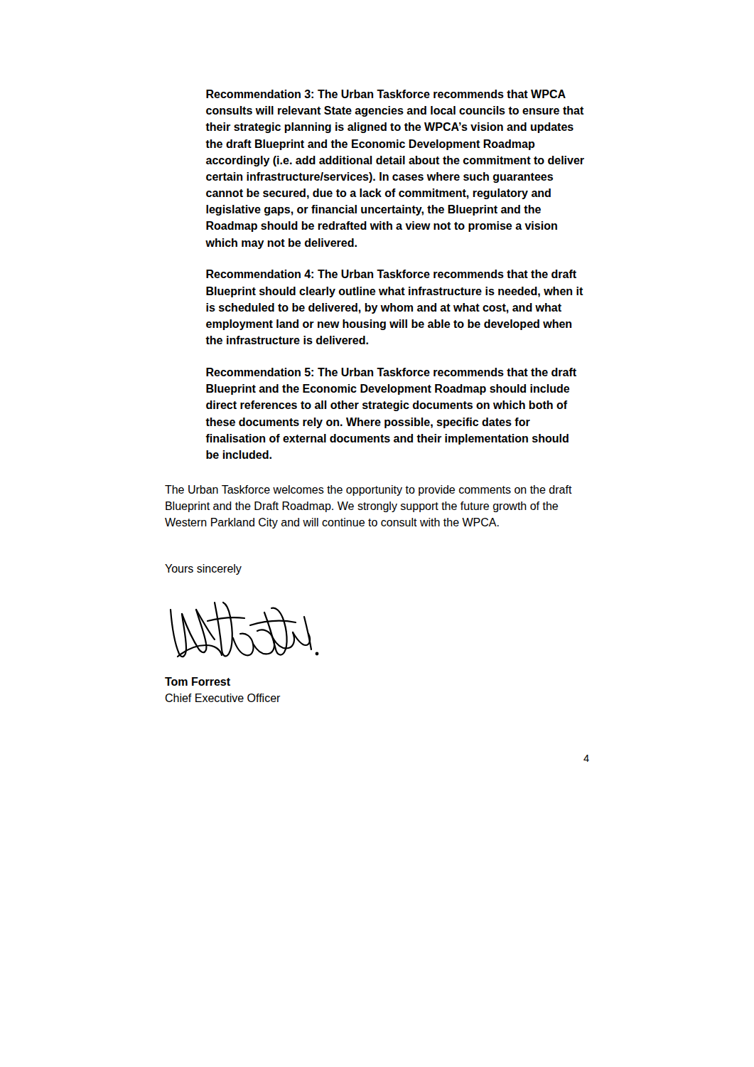Recommendation 3: The Urban Taskforce recommends that WPCA consults will relevant State agencies and local councils to ensure that their strategic planning is aligned to the WPCA’s vision and updates the draft Blueprint and the Economic Development Roadmap accordingly (i.e. add additional detail about the commitment to deliver certain infrastructure/services). In cases where such guarantees cannot be secured, due to a lack of commitment, regulatory and legislative gaps, or financial uncertainty, the Blueprint and the Roadmap should be redrafted with a view not to promise a vision which may not be delivered.
Recommendation 4: The Urban Taskforce recommends that the draft Blueprint should clearly outline what infrastructure is needed, when it is scheduled to be delivered, by whom and at what cost, and what employment land or new housing will be able to be developed when the infrastructure is delivered.
Recommendation 5: The Urban Taskforce recommends that the draft Blueprint and the Economic Development Roadmap should include direct references to all other strategic documents on which both of these documents rely on. Where possible, specific dates for finalisation of external documents and their implementation should be included.
The Urban Taskforce welcomes the opportunity to provide comments on the draft Blueprint and the Draft Roadmap. We strongly support the future growth of the Western Parkland City and will continue to consult with the WPCA.
Yours sincerely
Tom Forrest
Chief Executive Officer
4